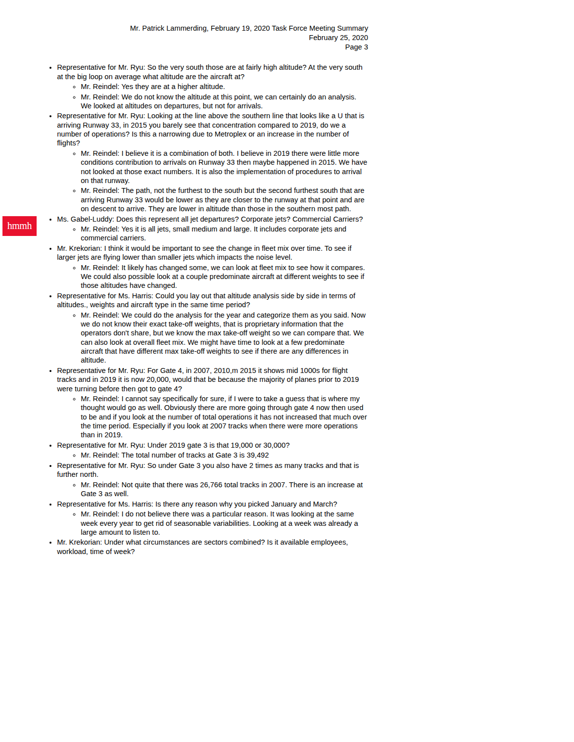hmmh
Mr. Patrick Lammerding, February 19, 2020 Task Force Meeting Summary
February 25, 2020
Page 3
Representative for Mr. Ryu: So the very south those are at fairly high altitude? At the very south at the big loop on average what altitude are the aircraft at?
Mr. Reindel: Yes they are at a higher altitude.
Mr. Reindel: We do not know the altitude at this point, we can certainly do an analysis. We looked at altitudes on departures, but not for arrivals.
Representative for Mr. Ryu: Looking at the line above the southern line that looks like a U that is arriving Runway 33, in 2015 you barely see that concentration compared to 2019, do we a number of operations? Is this a narrowing due to Metroplex or an increase in the number of flights?
Mr. Reindel: I believe it is a combination of both. I believe in 2019 there were little more conditions contribution to arrivals on Runway 33 then maybe happened in 2015. We have not looked at those exact numbers. It is also the implementation of procedures to arrival on that runway.
Mr. Reindel: The path, not the furthest to the south but the second furthest south that are arriving Runway 33 would be lower as they are closer to the runway at that point and are on descent to arrive. They are lower in altitude than those in the southern most path.
Ms. Gabel-Luddy: Does this represent all jet departures? Corporate jets? Commercial Carriers?
Mr. Reindel: Yes it is all jets, small medium and large. It includes corporate jets and commercial carriers.
Mr. Krekorian: I think it would be important to see the change in fleet mix over time. To see if larger jets are flying lower than smaller jets which impacts the noise level.
Mr. Reindel: It likely has changed some, we can look at fleet mix to see how it compares. We could also possible look at a couple predominate aircraft at different weights to see if those altitudes have changed.
Representative for Ms. Harris: Could you lay out that altitude analysis side by side in terms of altitudes., weights and aircraft type in the same time period?
Mr. Reindel: We could do the analysis for the year and categorize them as you said. Now we do not know their exact take-off weights, that is proprietary information that the operators don't share, but we know the max take-off weight so we can compare that. We can also look at overall fleet mix. We might have time to look at a few predominate aircraft that have different max take-off weights to see if there are any differences in altitude.
Representative for Mr. Ryu: For Gate 4, in 2007, 2010,m 2015 it shows mid 1000s for flight tracks and in 2019 it is now 20,000, would that be because the majority of planes prior to 2019 were turning before then got to gate 4?
Mr. Reindel: I cannot say specifically for sure, if I were to take a guess that is where my thought would go as well. Obviously there are more going through gate 4 now then used to be and if you look at the number of total operations it has not increased that much over the time period. Especially if you look at 2007 tracks when there were more operations than in 2019.
Representative for Mr. Ryu: Under 2019 gate 3 is that 19,000 or 30,000?
Mr. Reindel: The total number of tracks at Gate 3 is 39,492
Representative for Mr. Ryu: So under Gate 3 you also have 2 times as many tracks and that is further north.
Mr. Reindel: Not quite that there was 26,766 total tracks in 2007. There is an increase at Gate 3 as well.
Representative for Ms. Harris: Is there any reason why you picked January and March?
Mr. Reindel: I do not believe there was a particular reason. It was looking at the same week every year to get rid of seasonable variabilities. Looking at a week was already a large amount to listen to.
Mr. Krekorian: Under what circumstances are sectors combined? Is it available employees, workload, time of week?